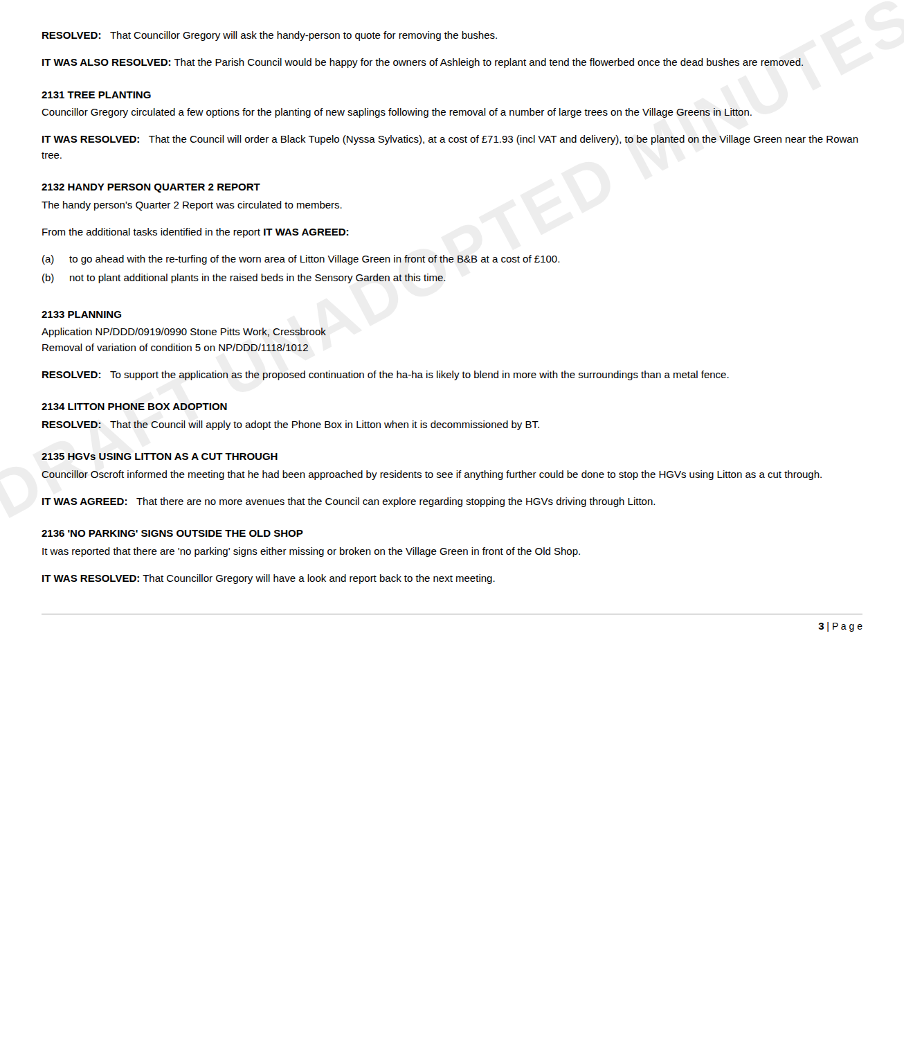DRAFT UNADOPTED MINUTES
RESOLVED: That Councillor Gregory will ask the handy-person to quote for removing the bushes.
IT WAS ALSO RESOLVED: That the Parish Council would be happy for the owners of Ashleigh to replant and tend the flowerbed once the dead bushes are removed.
2131 TREE PLANTING
Councillor Gregory circulated a few options for the planting of new saplings following the removal of a number of large trees on the Village Greens in Litton.
IT WAS RESOLVED: That the Council will order a Black Tupelo (Nyssa Sylvatics), at a cost of £71.93 (incl VAT and delivery), to be planted on the Village Green near the Rowan tree.
2132 HANDY PERSON QUARTER 2 REPORT
The handy person's Quarter 2 Report was circulated to members.
From the additional tasks identified in the report IT WAS AGREED:
(a)
to go ahead with the re-turfing of the worn area of Litton Village Green in front of the B&B at a cost of £100.
(b)
not to plant additional plants in the raised beds in the Sensory Garden at this time.
2133 PLANNING
Application NP/DDD/0919/0990 Stone Pitts Work, Cressbrook
Removal of variation of condition 5 on NP/DDD/1118/1012
RESOLVED: To support the application as the proposed continuation of the ha-ha is likely to blend in more with the surroundings than a metal fence.
2134 LITTON PHONE BOX ADOPTION
RESOLVED: That the Council will apply to adopt the Phone Box in Litton when it is decommissioned by BT.
2135 HGVs USING LITTON AS A CUT THROUGH
Councillor Oscroft informed the meeting that he had been approached by residents to see if anything further could be done to stop the HGVs using Litton as a cut through.
IT WAS AGREED: That there are no more avenues that the Council can explore regarding stopping the HGVs driving through Litton.
2136 'NO PARKING' SIGNS OUTSIDE THE OLD SHOP
It was reported that there are 'no parking' signs either missing or broken on the Village Green in front of the Old Shop.
IT WAS RESOLVED: That Councillor Gregory will have a look and report back to the next meeting.
3 | P a g e